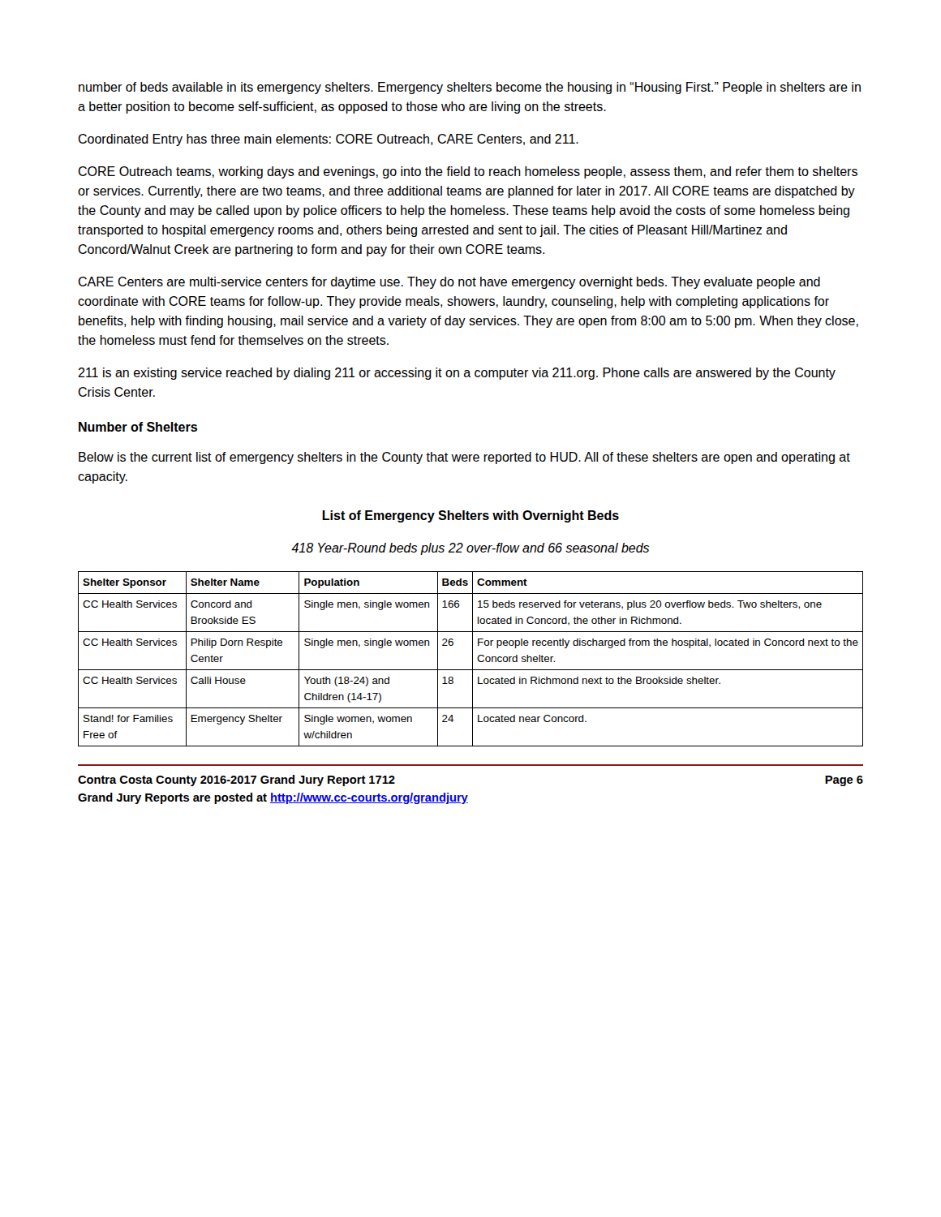number of beds available in its emergency shelters. Emergency shelters become the housing in “Housing First.” People in shelters are in a better position to become self-sufficient, as opposed to those who are living on the streets.
Coordinated Entry has three main elements: CORE Outreach, CARE Centers, and 211.
CORE Outreach teams, working days and evenings, go into the field to reach homeless people, assess them, and refer them to shelters or services. Currently, there are two teams, and three additional teams are planned for later in 2017. All CORE teams are dispatched by the County and may be called upon by police officers to help the homeless. These teams help avoid the costs of some homeless being transported to hospital emergency rooms and, others being arrested and sent to jail. The cities of Pleasant Hill/Martinez and Concord/Walnut Creek are partnering to form and pay for their own CORE teams.
CARE Centers are multi-service centers for daytime use. They do not have emergency overnight beds. They evaluate people and coordinate with CORE teams for follow-up. They provide meals, showers, laundry, counseling, help with completing applications for benefits, help with finding housing, mail service and a variety of day services. They are open from 8:00 am to 5:00 pm. When they close, the homeless must fend for themselves on the streets.
211 is an existing service reached by dialing 211 or accessing it on a computer via 211.org. Phone calls are answered by the County Crisis Center.
Number of Shelters
Below is the current list of emergency shelters in the County that were reported to HUD. All of these shelters are open and operating at capacity.
List of Emergency Shelters with Overnight Beds
418 Year-Round beds plus 22 over-flow and 66 seasonal beds
| Shelter Sponsor | Shelter Name | Population | Beds | Comment |
| --- | --- | --- | --- | --- |
| CC Health Services | Concord and Brookside ES | Single men, single women | 166 | 15 beds reserved for veterans, plus 20 overflow beds. Two shelters, one located in Concord, the other in Richmond. |
| CC Health Services | Philip Dorn Respite Center | Single men, single women | 26 | For people recently discharged from the hospital, located in Concord next to the Concord shelter. |
| CC Health Services | Calli House | Youth (18-24) and Children (14-17) | 18 | Located in Richmond next to the Brookside shelter. |
| Stand! for Families Free of | Emergency Shelter | Single women, women w/children | 24 | Located near Concord. |
Contra Costa County 2016-2017 Grand Jury Report 1712
Grand Jury Reports are posted at http://www.cc-courts.org/grandjury
Page 6